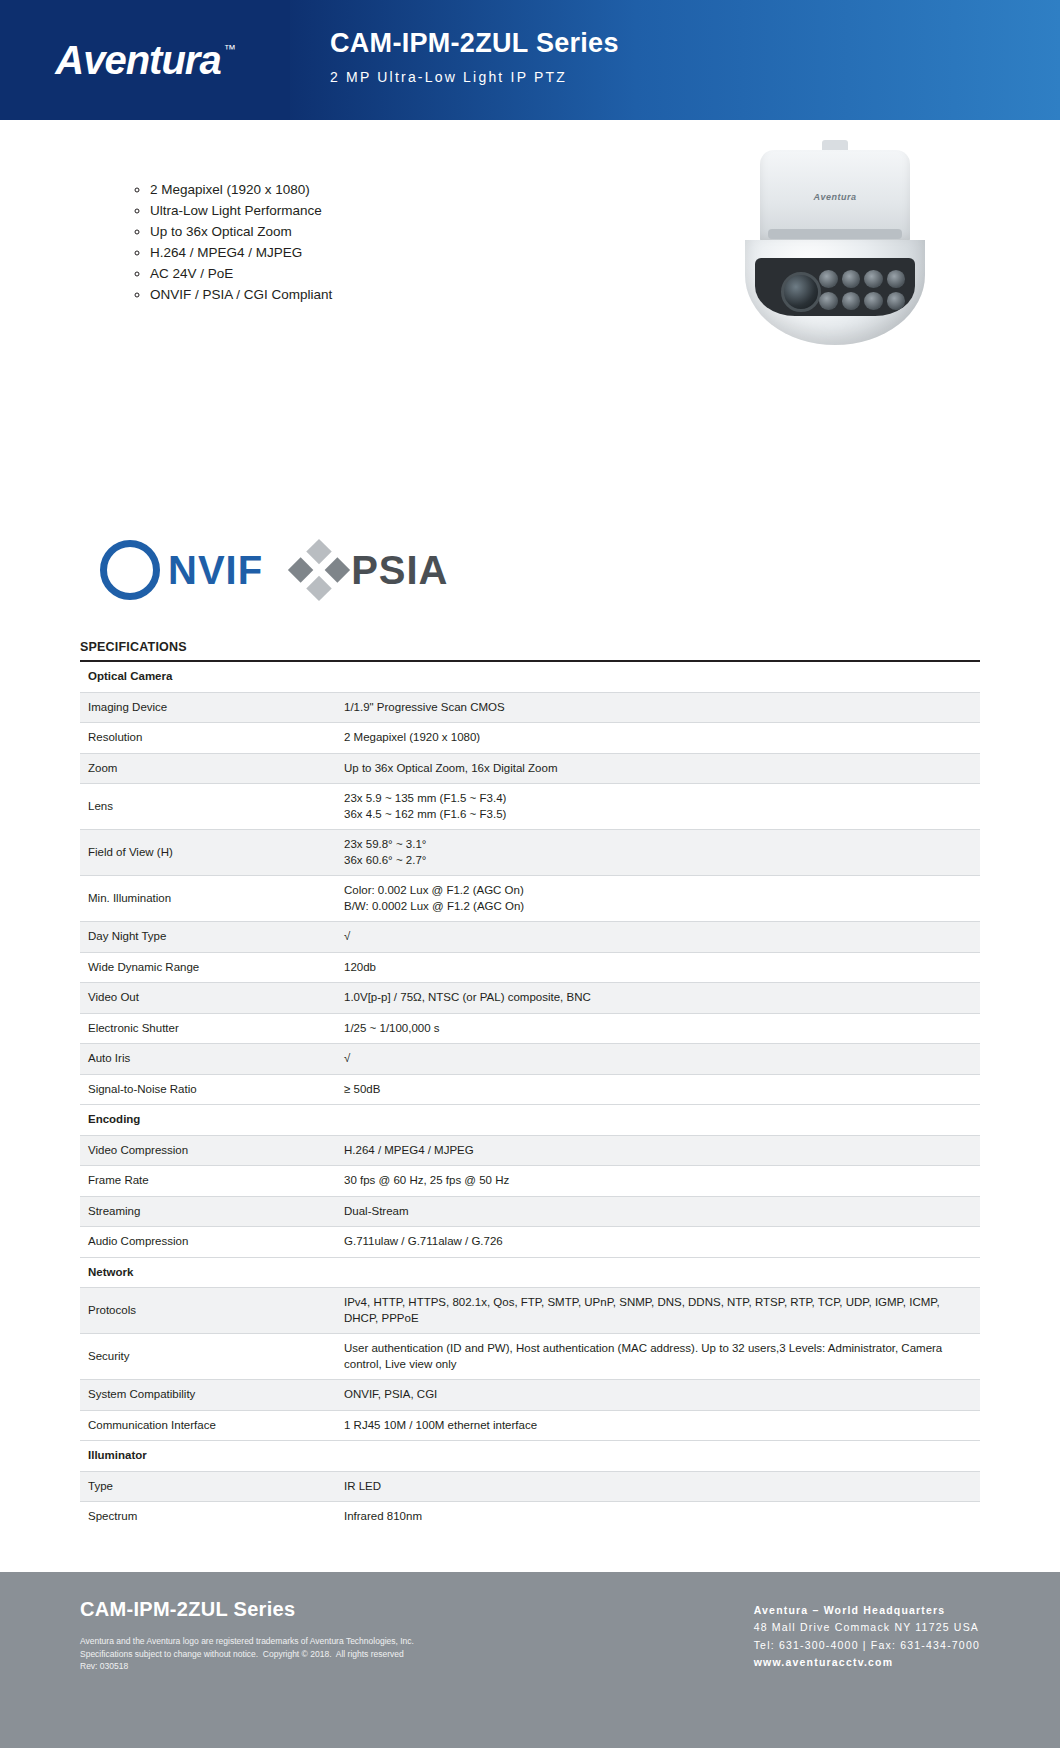Aventura™
CAM-IPM-2ZUL Series
2 MP Ultra-Low Light IP PTZ
2 Megapixel (1920 x 1080)
Ultra-Low Light Performance
Up to 36x Optical Zoom
H.264 / MPEG4 / MJPEG
AC 24V / PoE
ONVIF / PSIA / CGI Compliant
Aventura
NVIF
PSIA
SPECIFICATIONS
| Optical Camera |
| Imaging Device | 1/1.9" Progressive Scan CMOS |
| Resolution | 2 Megapixel (1920 x 1080) |
| Zoom | Up to 36x Optical Zoom, 16x Digital Zoom |
| Lens | 23x 5.9 ~ 135 mm (F1.5 ~ F3.4) 36x 4.5 ~ 162 mm (F1.6 ~ F3.5) |
| Field of View (H) | 23x 59.8° ~ 3.1° 36x 60.6° ~ 2.7° |
| Min. Illumination | Color: 0.002 Lux @ F1.2 (AGC On) B/W: 0.0002 Lux @ F1.2 (AGC On) |
| Day Night Type | √ |
| Wide Dynamic Range | 120db |
| Video Out | 1.0V[p-p] / 75Ω, NTSC (or PAL) composite, BNC |
| Electronic Shutter | 1/25 ~ 1/100,000 s |
| Auto Iris | √ |
| Signal-to-Noise Ratio | ≥ 50dB |
| Encoding |
| Video Compression | H.264 / MPEG4 / MJPEG |
| Frame Rate | 30 fps @ 60 Hz, 25 fps @ 50 Hz |
| Streaming | Dual-Stream |
| Audio Compression | G.711ulaw / G.711alaw / G.726 |
| Network |
| Protocols | IPv4, HTTP, HTTPS, 802.1x, Qos, FTP, SMTP, UPnP, SNMP, DNS, DDNS, NTP, RTSP, RTP, TCP, UDP, IGMP, ICMP, DHCP, PPPoE |
| Security | User authentication (ID and PW), Host authentication (MAC address). Up to 32 users,3 Levels: Administrator, Camera control, Live view only |
| System Compatibility | ONVIF, PSIA, CGI |
| Communication Interface | 1 RJ45 10M / 100M ethernet interface |
| Illuminator |
| Type | IR LED |
| Spectrum | Infrared 810nm |
CAM-IPM-2ZUL Series
Aventura and the Aventura logo are registered trademarks of Aventura Technologies, Inc.
Specifications subject to change without notice. Copyright © 2018. All rights reserved
Rev: 030518
Aventura – World Headquarters
48 Mall Drive Commack NY 11725 USA
Tel: 631-300-4000 | Fax: 631-434-7000
www.aventuracctv.com